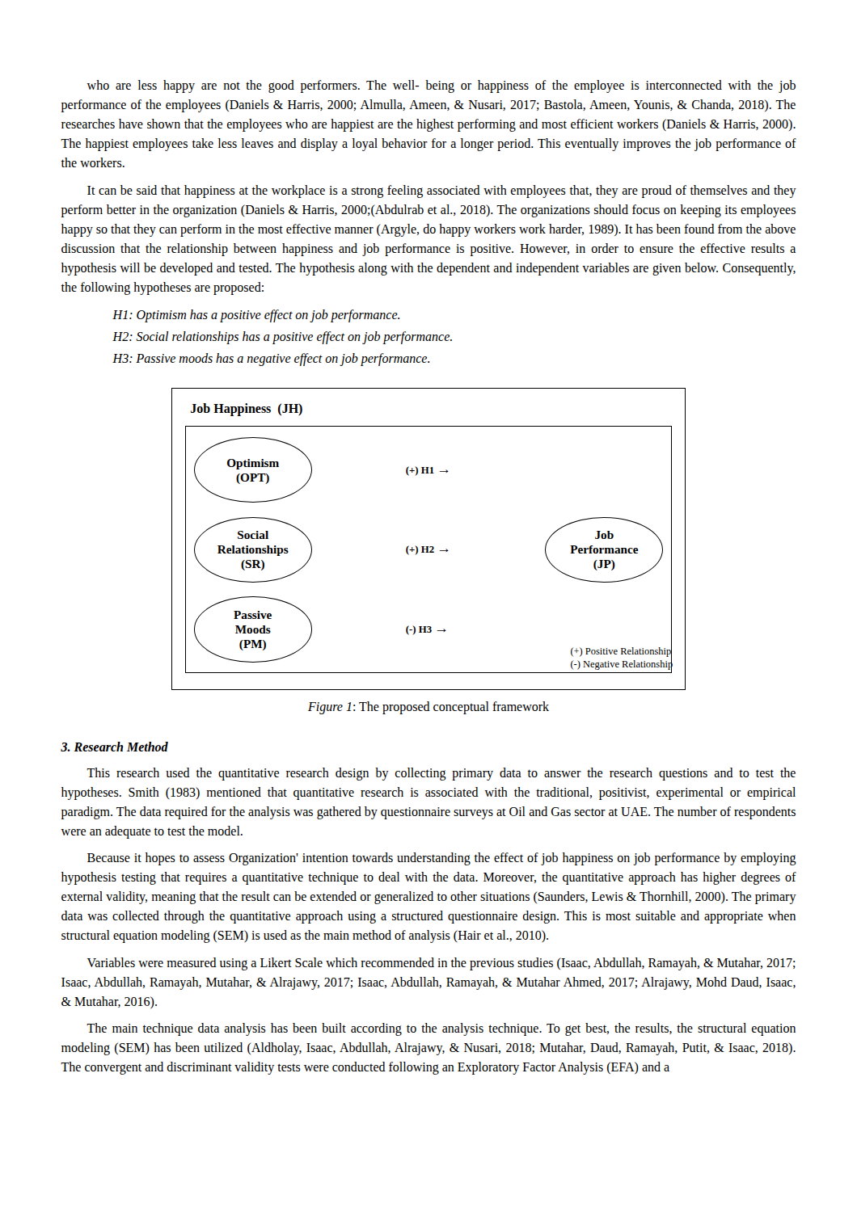who are less happy are not the good performers. The well- being or happiness of the employee is interconnected with the job performance of the employees (Daniels & Harris, 2000; Almulla, Ameen, & Nusari, 2017; Bastola, Ameen, Younis, & Chanda, 2018). The researches have shown that the employees who are happiest are the highest performing and most efficient workers (Daniels & Harris, 2000). The happiest employees take less leaves and display a loyal behavior for a longer period. This eventually improves the job performance of the workers.
It can be said that happiness at the workplace is a strong feeling associated with employees that, they are proud of themselves and they perform better in the organization (Daniels & Harris, 2000;(Abdulrab et al., 2018). The organizations should focus on keeping its employees happy so that they can perform in the most effective manner (Argyle, do happy workers work harder, 1989). It has been found from the above discussion that the relationship between happiness and job performance is positive. However, in order to ensure the effective results a hypothesis will be developed and tested. The hypothesis along with the dependent and independent variables are given below. Consequently, the following hypotheses are proposed:
H1: Optimism has a positive effect on job performance.
H2: Social relationships has a positive effect on job performance.
H3: Passive moods has a negative effect on job performance.
Job Happiness (JH)
Optimism(OPT)
Social Relationships(SR)
Passive Moods(PM)
(+) H1 →
(+) H2 →
(-) H3 →
Job Performance(JP)
(+) Positive Relationship
(-) Negative Relationship
Figure 1: The proposed conceptual framework
3. Research Method
This research used the quantitative research design by collecting primary data to answer the research questions and to test the hypotheses. Smith (1983) mentioned that quantitative research is associated with the traditional, positivist, experimental or empirical paradigm. The data required for the analysis was gathered by questionnaire surveys at Oil and Gas sector at UAE. The number of respondents were an adequate to test the model.
Because it hopes to assess Organization' intention towards understanding the effect of job happiness on job performance by employing hypothesis testing that requires a quantitative technique to deal with the data. Moreover, the quantitative approach has higher degrees of external validity, meaning that the result can be extended or generalized to other situations (Saunders, Lewis & Thornhill, 2000). The primary data was collected through the quantitative approach using a structured questionnaire design. This is most suitable and appropriate when structural equation modeling (SEM) is used as the main method of analysis (Hair et al., 2010).
Variables were measured using a Likert Scale which recommended in the previous studies (Isaac, Abdullah, Ramayah, & Mutahar, 2017; Isaac, Abdullah, Ramayah, Mutahar, & Alrajawy, 2017; Isaac, Abdullah, Ramayah, & Mutahar Ahmed, 2017; Alrajawy, Mohd Daud, Isaac, & Mutahar, 2016).
The main technique data analysis has been built according to the analysis technique. To get best, the results, the structural equation modeling (SEM) has been utilized (Aldholay, Isaac, Abdullah, Alrajawy, & Nusari, 2018; Mutahar, Daud, Ramayah, Putit, & Isaac, 2018). The convergent and discriminant validity tests were conducted following an Exploratory Factor Analysis (EFA) and a